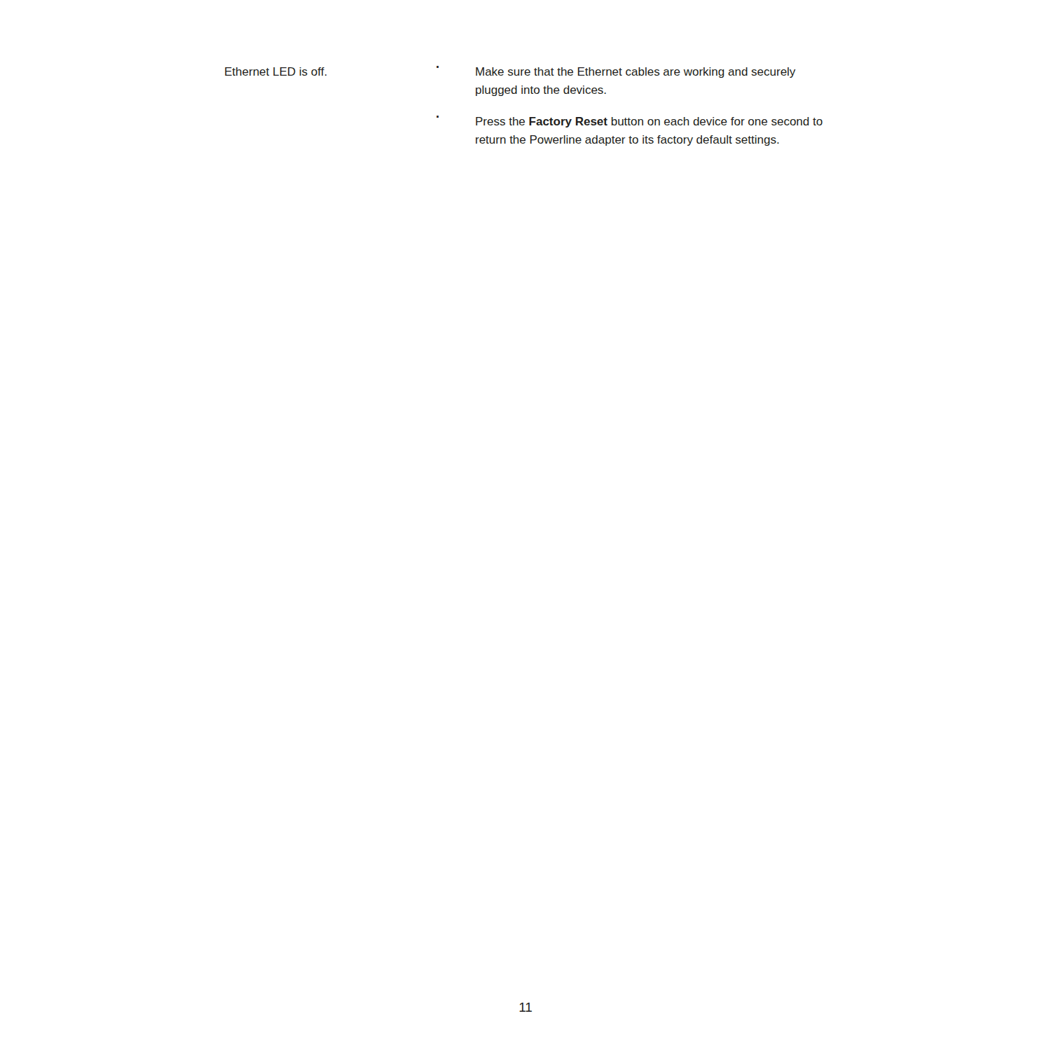Ethernet LED is off.
Make sure that the Ethernet cables are working and securely plugged into the devices.
Press the Factory Reset button on each device for one second to return the Powerline adapter to its factory default settings.
11